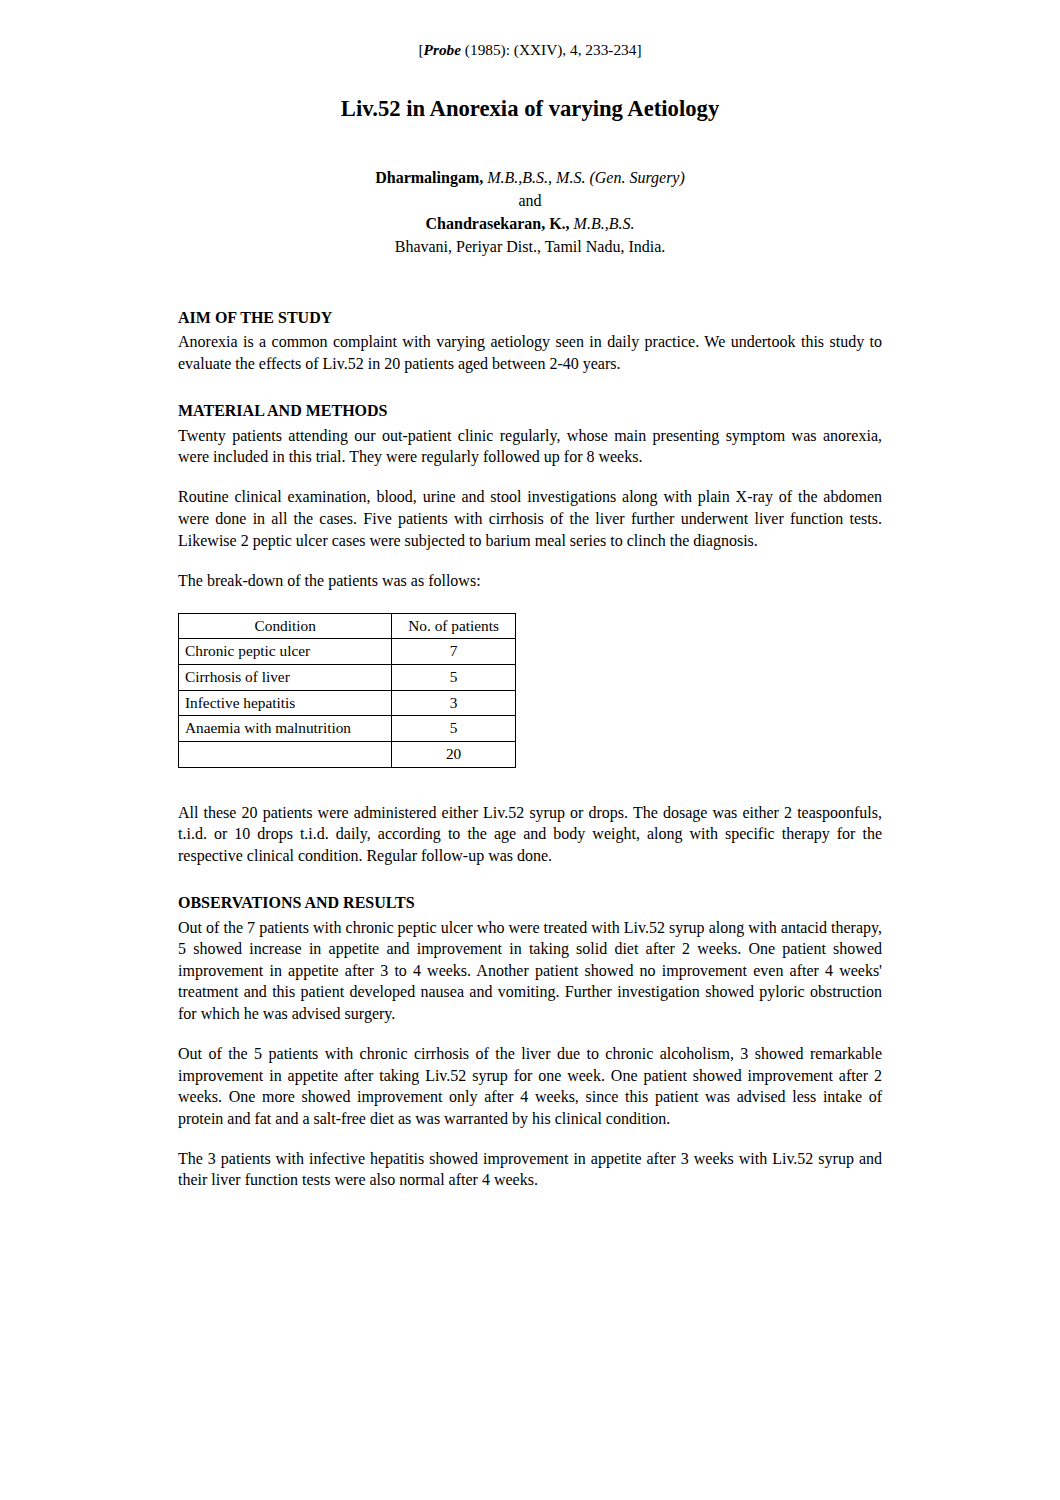[Probe (1985): (XXIV), 4, 233-234]
Liv.52 in Anorexia of varying Aetiology
Dharmalingam, M.B.,B.S., M.S. (Gen. Surgery)
and
Chandrasekaran, K., M.B.,B.S.
Bhavani, Periyar Dist., Tamil Nadu, India.
Aim of the Study
Anorexia is a common complaint with varying aetiology seen in daily practice. We undertook this study to evaluate the effects of Liv.52 in 20 patients aged between 2-40 years.
Material and Methods
Twenty patients attending our out-patient clinic regularly, whose main presenting symptom was anorexia, were included in this trial. They were regularly followed up for 8 weeks.
Routine clinical examination, blood, urine and stool investigations along with plain X-ray of the abdomen were done in all the cases. Five patients with cirrhosis of the liver further underwent liver function tests. Likewise 2 peptic ulcer cases were subjected to barium meal series to clinch the diagnosis.
The break-down of the patients was as follows:
| Condition | No. of patients |
| --- | --- |
| Chronic peptic ulcer | 7 |
| Cirrhosis of liver | 5 |
| Infective hepatitis | 3 |
| Anaemia with malnutrition | 5 |
| | 20 |
All these 20 patients were administered either Liv.52 syrup or drops. The dosage was either 2 teaspoonfuls, t.i.d. or 10 drops t.i.d. daily, according to the age and body weight, along with specific therapy for the respective clinical condition. Regular follow-up was done.
Observations and Results
Out of the 7 patients with chronic peptic ulcer who were treated with Liv.52 syrup along with antacid therapy, 5 showed increase in appetite and improvement in taking solid diet after 2 weeks. One patient showed improvement in appetite after 3 to 4 weeks. Another patient showed no improvement even after 4 weeks' treatment and this patient developed nausea and vomiting. Further investigation showed pyloric obstruction for which he was advised surgery.
Out of the 5 patients with chronic cirrhosis of the liver due to chronic alcoholism, 3 showed remarkable improvement in appetite after taking Liv.52 syrup for one week. One patient showed improvement after 2 weeks. One more showed improvement only after 4 weeks, since this patient was advised less intake of protein and fat and a salt-free diet as was warranted by his clinical condition.
The 3 patients with infective hepatitis showed improvement in appetite after 3 weeks with Liv.52 syrup and their liver function tests were also normal after 4 weeks.